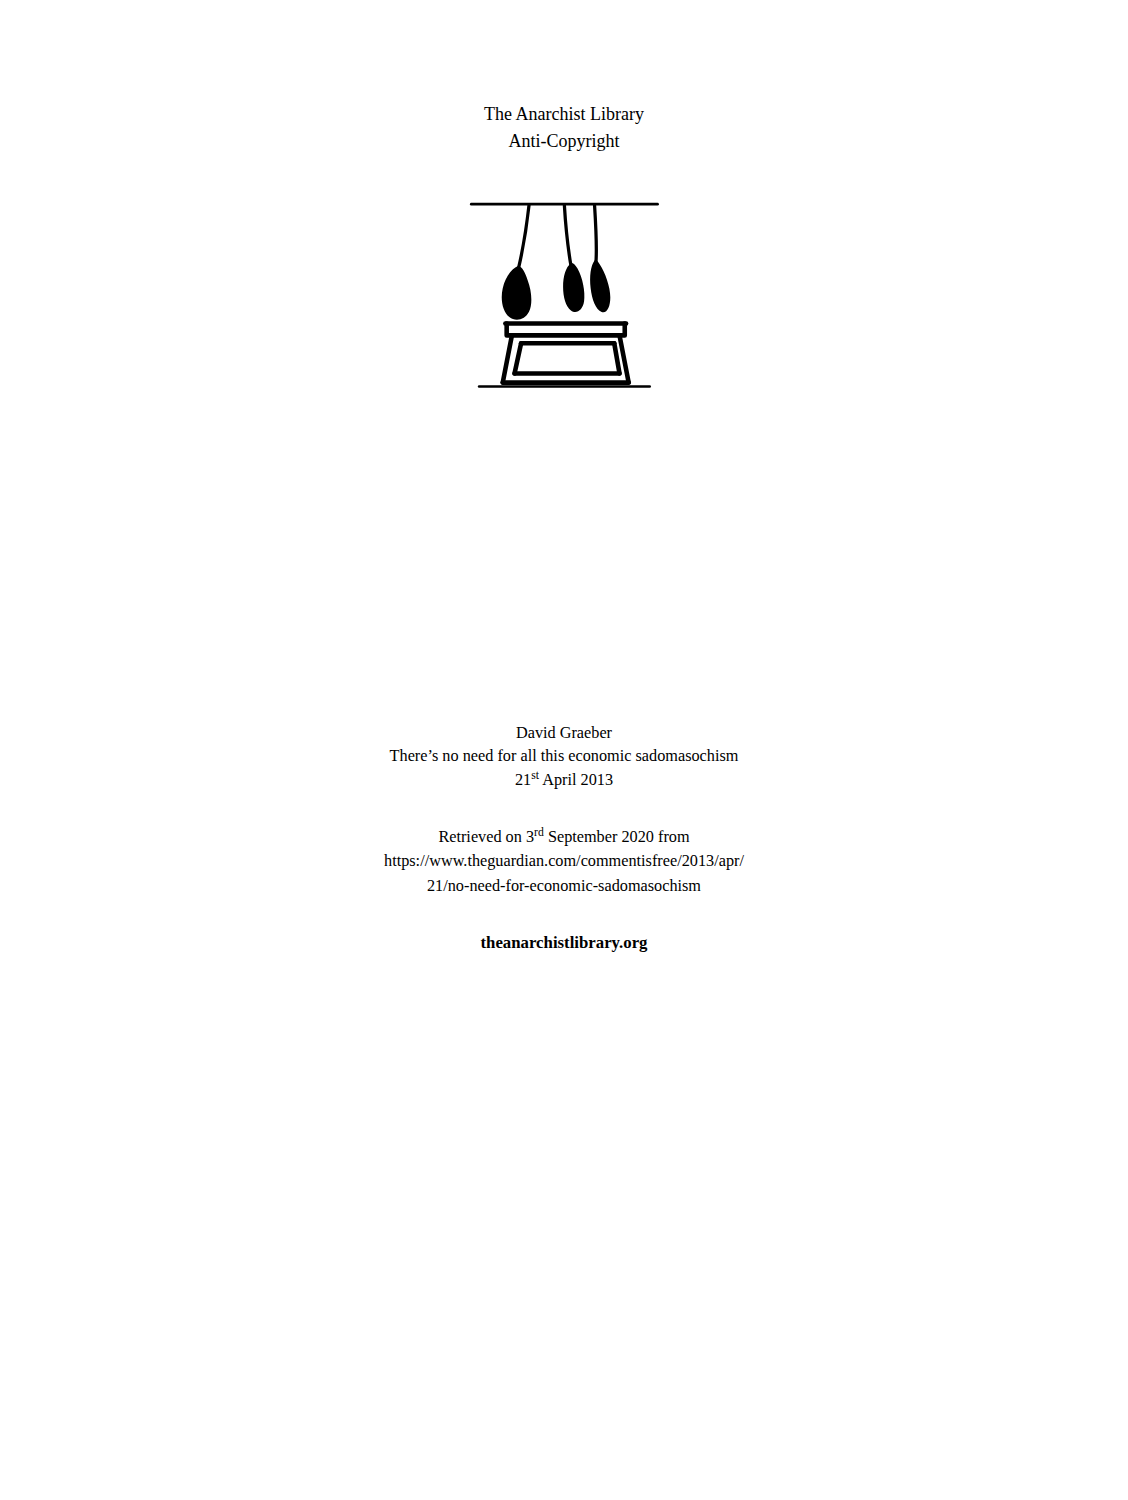The Anarchist Library
Anti-Copyright
David Graeber
There’s no need for all this economic sadomasochism
21st April 2013
Retrieved on 3rd September 2020 from https://www.theguardian.com/commentisfree/2013/apr/
21/no-need-for-economic-sadomasochism
theanarchistlibrary.org